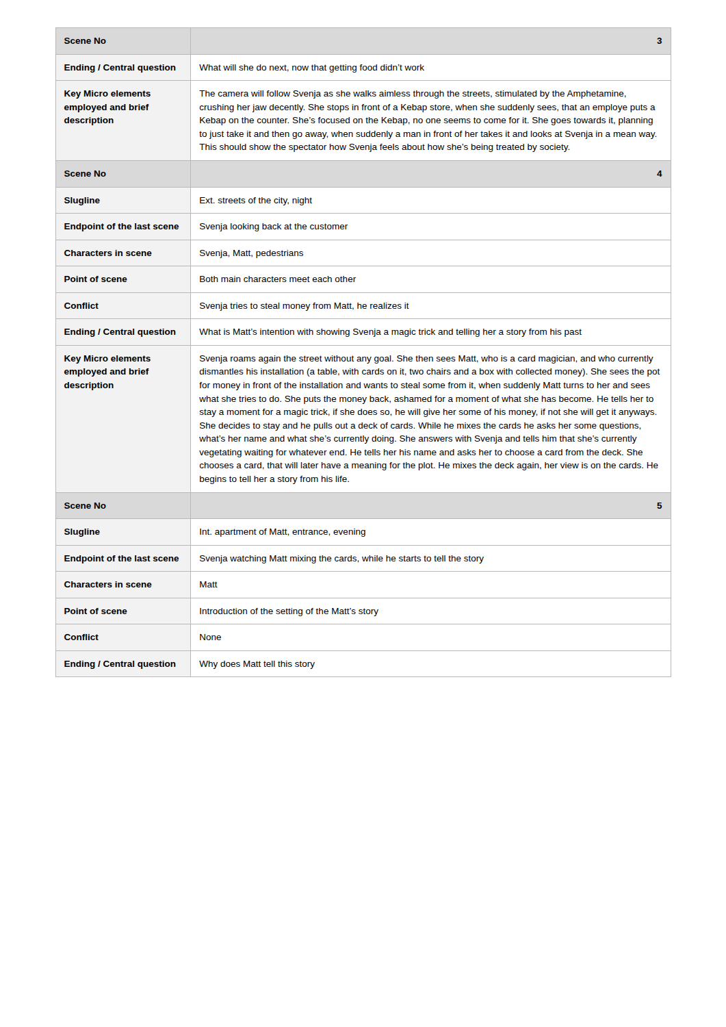| Scene No | 3 |
| Ending / Central question | What will she do next, now that getting food didn’t work |
| Key Micro elements employed and brief description | The camera will follow Svenja as she walks aimless through the streets, stimulated by the Amphetamine, crushing her jaw decently. She stops in front of a Kebap store, when she suddenly sees, that an employe puts a Kebap on the counter. She’s focused on the Kebap, no one seems to come for it. She goes towards it, planning to just take it and then go away, when suddenly a man in front of her takes it and looks at Svenja in a mean way. This should show the spectator how Svenja feels about how she’s being treated by society. |
| Scene No | 4 |
| Slugline | Ext. streets of the city, night |
| Endpoint of the last scene | Svenja looking back at the customer |
| Characters in scene | Svenja, Matt, pedestrians |
| Point of scene | Both main characters meet each other |
| Conflict | Svenja tries to steal money from Matt, he realizes it |
| Ending / Central question | What is Matt’s intention with showing Svenja a magic trick and telling her a story from his past |
| Key Micro elements employed and brief description | Svenja roams again the street without any goal. She then sees Matt, who is a card magician, and who currently dismantles his installation (a table, with cards on it, two chairs and a box with collected money). She sees the pot for money in front of the installation and wants to steal some from it, when suddenly Matt turns to her and sees what she tries to do. She puts the money back, ashamed for a moment of what she has become. He tells her to stay a moment for a magic trick, if she does so, he will give her some of his money, if not she will get it anyways. She decides to stay and he pulls out a deck of cards. While he mixes the cards he asks her some questions, what’s her name and what she’s currently doing. She answers with Svenja and tells him that she’s currently vegetating waiting for whatever end. He tells her his name and asks her to choose a card from the deck. She chooses a card, that will later have a meaning for the plot. He mixes the deck again, her view is on the cards. He begins to tell her a story from his life. |
| Scene No | 5 |
| Slugline | Int. apartment of Matt, entrance, evening |
| Endpoint of the last scene | Svenja watching Matt mixing the cards, while he starts to tell the story |
| Characters in scene | Matt |
| Point of scene | Introduction of the setting of the Matt’s story |
| Conflict | None |
| Ending / Central question | Why does Matt tell this story |